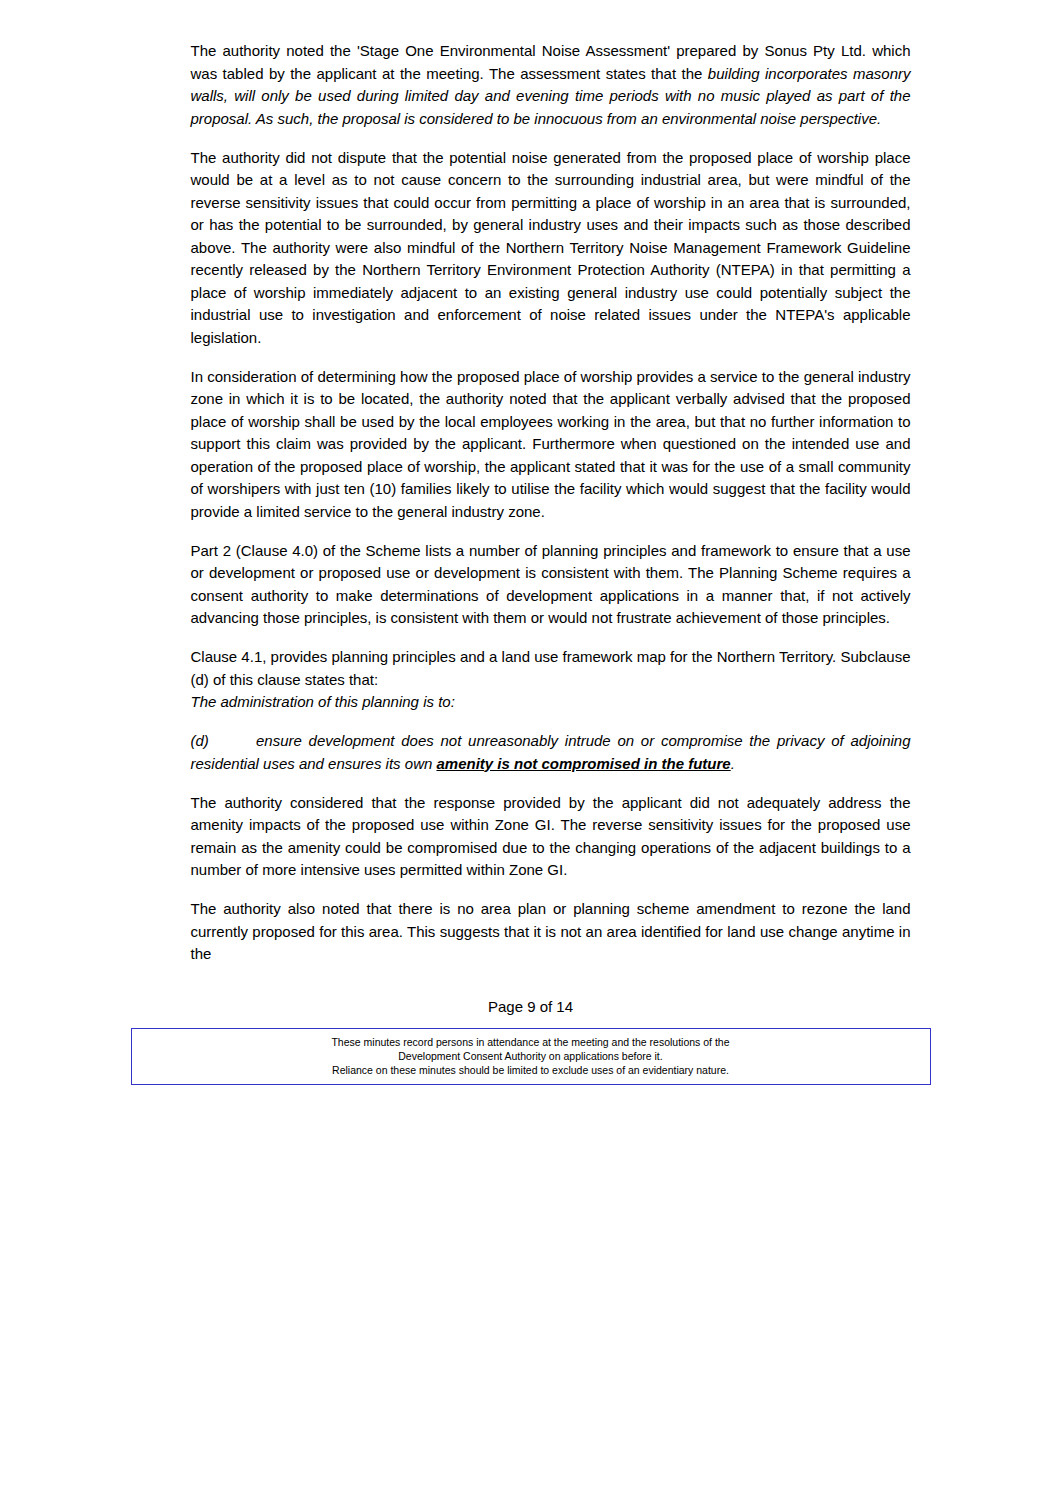The authority noted the 'Stage One Environmental Noise Assessment' prepared by Sonus Pty Ltd. which was tabled by the applicant at the meeting. The assessment states that the building incorporates masonry walls, will only be used during limited day and evening time periods with no music played as part of the proposal. As such, the proposal is considered to be innocuous from an environmental noise perspective.
The authority did not dispute that the potential noise generated from the proposed place of worship place would be at a level as to not cause concern to the surrounding industrial area, but were mindful of the reverse sensitivity issues that could occur from permitting a place of worship in an area that is surrounded, or has the potential to be surrounded, by general industry uses and their impacts such as those described above. The authority were also mindful of the Northern Territory Noise Management Framework Guideline recently released by the Northern Territory Environment Protection Authority (NTEPA) in that permitting a place of worship immediately adjacent to an existing general industry use could potentially subject the industrial use to investigation and enforcement of noise related issues under the NTEPA's applicable legislation.
In consideration of determining how the proposed place of worship provides a service to the general industry zone in which it is to be located, the authority noted that the applicant verbally advised that the proposed place of worship shall be used by the local employees working in the area, but that no further information to support this claim was provided by the applicant. Furthermore when questioned on the intended use and operation of the proposed place of worship, the applicant stated that it was for the use of a small community of worshipers with just ten (10) families likely to utilise the facility which would suggest that the facility would provide a limited service to the general industry zone.
Part 2 (Clause 4.0) of the Scheme lists a number of planning principles and framework to ensure that a use or development or proposed use or development is consistent with them. The Planning Scheme requires a consent authority to make determinations of development applications in a manner that, if not actively advancing those principles, is consistent with them or would not frustrate achievement of those principles.
Clause 4.1, provides planning principles and a land use framework map for the Northern Territory. Subclause (d) of this clause states that:
The administration of this planning is to:
(d) ensure development does not unreasonably intrude on or compromise the privacy of adjoining residential uses and ensures its own amenity is not compromised in the future.
The authority considered that the response provided by the applicant did not adequately address the amenity impacts of the proposed use within Zone GI. The reverse sensitivity issues for the proposed use remain as the amenity could be compromised due to the changing operations of the adjacent buildings to a number of more intensive uses permitted within Zone GI.
The authority also noted that there is no area plan or planning scheme amendment to rezone the land currently proposed for this area. This suggests that it is not an area identified for land use change anytime in the
Page 9 of 14
These minutes record persons in attendance at the meeting and the resolutions of the
Development Consent Authority on applications before it.
Reliance on these minutes should be limited to exclude uses of an evidentiary nature.